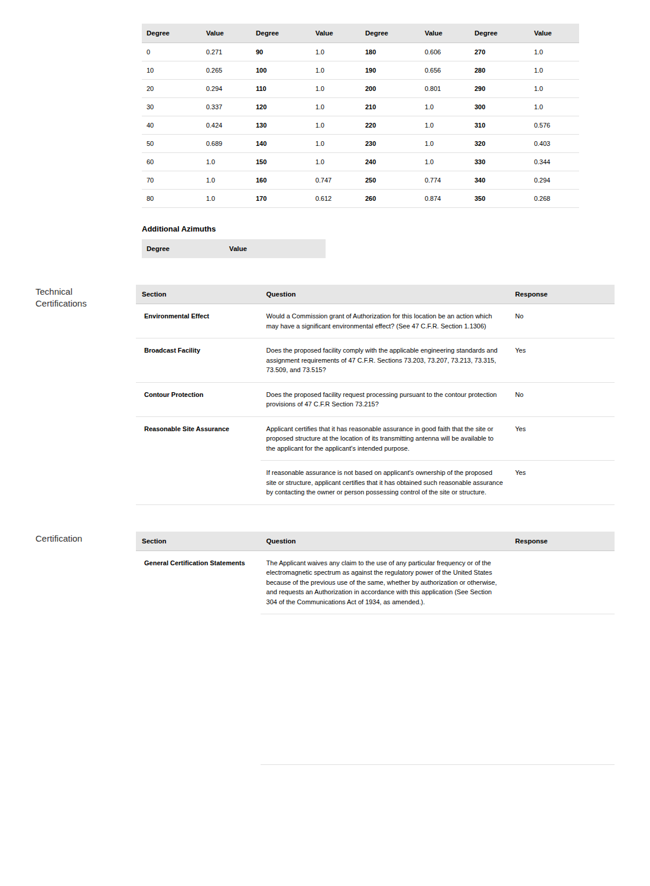| Degree | Value | Degree | Value | Degree | Value | Degree | Value |
| --- | --- | --- | --- | --- | --- | --- | --- |
| 0 | 0.271 | 90 | 1.0 | 180 | 0.606 | 270 | 1.0 |
| 10 | 0.265 | 100 | 1.0 | 190 | 0.656 | 280 | 1.0 |
| 20 | 0.294 | 110 | 1.0 | 200 | 0.801 | 290 | 1.0 |
| 30 | 0.337 | 120 | 1.0 | 210 | 1.0 | 300 | 1.0 |
| 40 | 0.424 | 130 | 1.0 | 220 | 1.0 | 310 | 0.576 |
| 50 | 0.689 | 140 | 1.0 | 230 | 1.0 | 320 | 0.403 |
| 60 | 1.0 | 150 | 1.0 | 240 | 1.0 | 330 | 0.344 |
| 70 | 1.0 | 160 | 0.747 | 250 | 0.774 | 340 | 0.294 |
| 80 | 1.0 | 170 | 0.612 | 260 | 0.874 | 350 | 0.268 |
Additional Azimuths
| Degree | Value |
| --- | --- |
Technical
Certifications
| Section | Question | Response |
| --- | --- | --- |
| Environmental Effect | Would a Commission grant of Authorization for this location be an action which may have a significant environmental effect? (See 47 C.F.R. Section 1.1306) | No |
| Broadcast Facility | Does the proposed facility comply with the applicable engineering standards and assignment requirements of 47 C.F.R. Sections 73.203, 73.207, 73.213, 73.315, 73.509, and 73.515? | Yes |
| Contour Protection | Does the proposed facility request processing pursuant to the contour protection provisions of 47 C.F.R Section 73.215? | No |
| Reasonable Site Assurance | Applicant certifies that it has reasonable assurance in good faith that the site or proposed structure at the location of its transmitting antenna will be available to the applicant for the applicant's intended purpose. | Yes |
| | If reasonable assurance is not based on applicant's ownership of the proposed site or structure, applicant certifies that it has obtained such reasonable assurance by contacting the owner or person possessing control of the site or structure. | Yes |
Certification
| Section | Question | Response |
| --- | --- | --- |
| General Certification Statements | The Applicant waives any claim to the use of any particular frequency or of the electromagnetic spectrum as against the regulatory power of the United States because of the previous use of the same, whether by authorization or otherwise, and requests an Authorization in accordance with this application (See Section 304 of the Communications Act of 1934, as amended.). | |